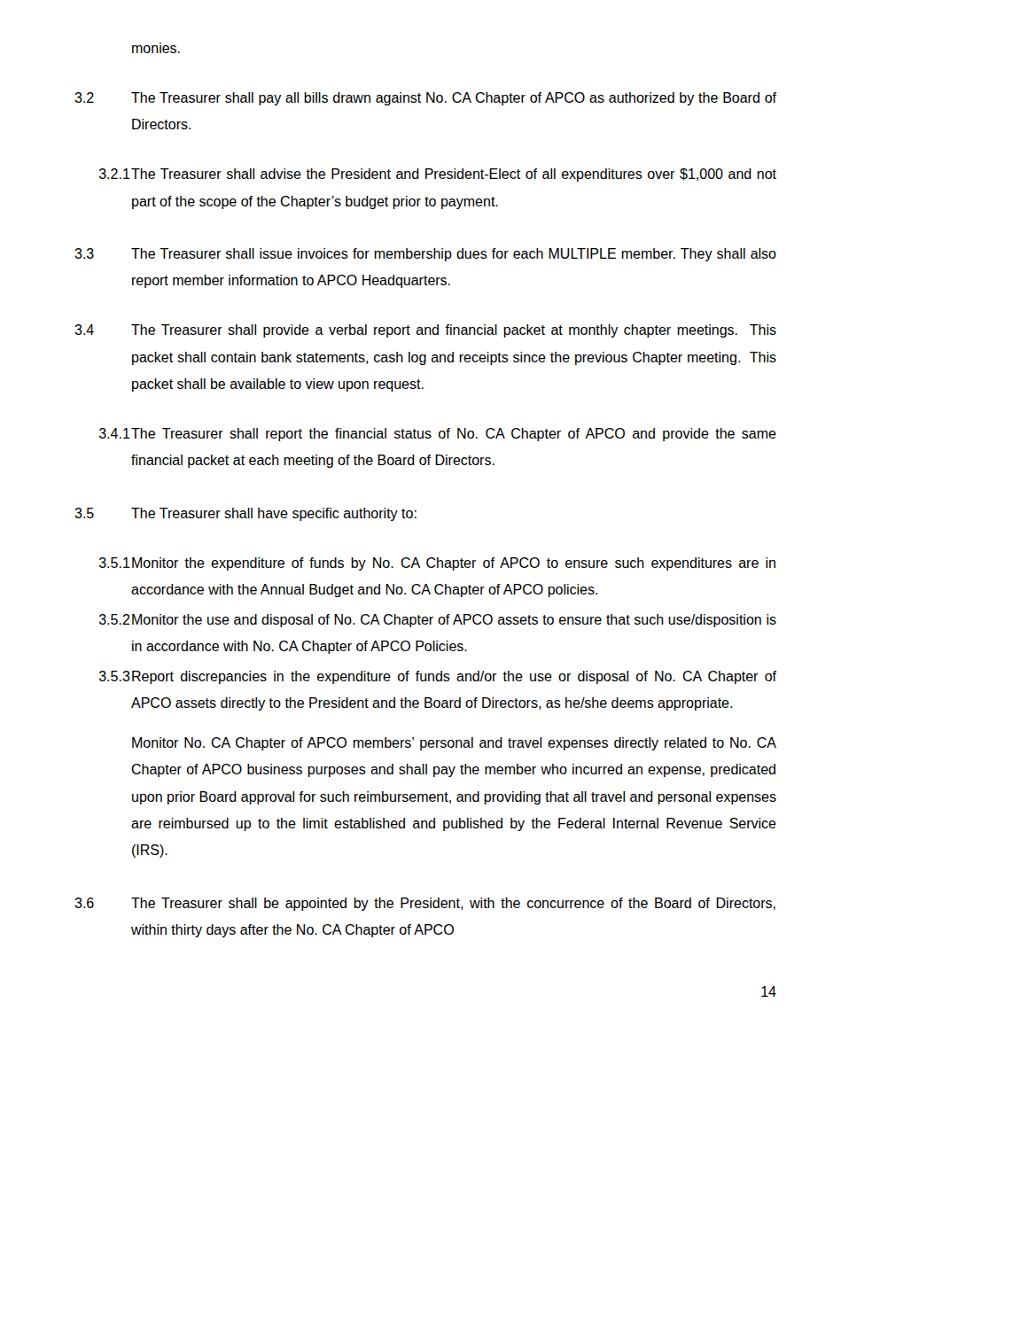monies.
3.2
The Treasurer shall pay all bills drawn against No. CA Chapter of APCO as authorized by the Board of Directors.
3.2.1
The Treasurer shall advise the President and President-Elect of all expenditures over $1,000 and not part of the scope of the Chapter’s budget prior to payment.
3.3
The Treasurer shall issue invoices for membership dues for each MULTIPLE member. They shall also report member information to APCO Headquarters.
3.4
The Treasurer shall provide a verbal report and financial packet at monthly chapter meetings. This packet shall contain bank statements, cash log and receipts since the previous Chapter meeting. This packet shall be available to view upon request.
3.4.1
The Treasurer shall report the financial status of No. CA Chapter of APCO and provide the same financial packet at each meeting of the Board of Directors.
3.5
The Treasurer shall have specific authority to:
3.5.1
Monitor the expenditure of funds by No. CA Chapter of APCO to ensure such expenditures are in accordance with the Annual Budget and No. CA Chapter of APCO policies.
3.5.2
Monitor the use and disposal of No. CA Chapter of APCO assets to ensure that such use/disposition is in accordance with No. CA Chapter of APCO Policies.
3.5.3
Report discrepancies in the expenditure of funds and/or the use or disposal of No. CA Chapter of APCO assets directly to the President and the Board of Directors, as he/she deems appropriate.
Monitor No. CA Chapter of APCO members’ personal and travel expenses directly related to No. CA Chapter of APCO business purposes and shall pay the member who incurred an expense, predicated upon prior Board approval for such reimbursement, and providing that all travel and personal expenses are reimbursed up to the limit established and published by the Federal Internal Revenue Service (IRS).
3.6
The Treasurer shall be appointed by the President, with the concurrence of the Board of Directors, within thirty days after the No. CA Chapter of APCO
14